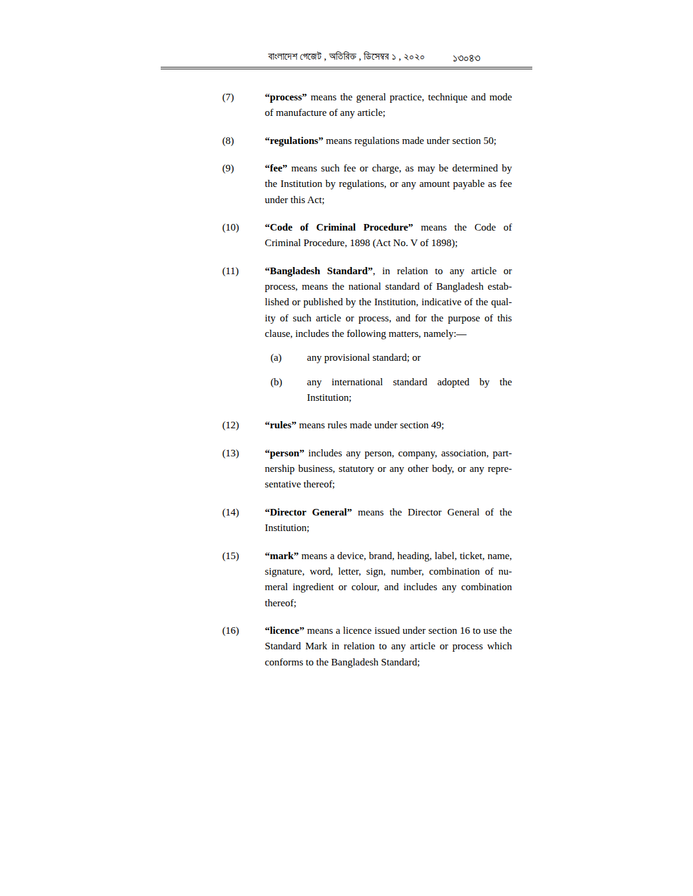বাংলাদেশ গেজেট , অতিরিক্ত , ডিসেম্বর ১ , ২০২০ ১৩০৪৩
(7)
“process” means the general practice, technique and mode of manufacture of any article;
(8)
“regulations” means regulations made under section 50;
(9)
“fee” means such fee or charge, as may be determined by the Institution by regulations, or any amount payable as fee under this Act;
(10)
“Code of Criminal Procedure” means the Code of Criminal Procedure, 1898 (Act No. V of 1898);
(11)
“Bangladesh Standard”, in relation to any article or process, means the national standard of Bangladesh established or published by the Institution, indicative of the quality of such article or process, and for the purpose of this clause, includes the following matters, namely:—
(a)
any provisional standard; or
(b)
any international standard adopted by the Institution;
(12)
“rules” means rules made under section 49;
(13)
“person” includes any person, company, association, partnership business, statutory or any other body, or any representative thereof;
(14)
“Director General” means the Director General of the Institution;
(15)
“mark” means a device, brand, heading, label, ticket, name, signature, word, letter, sign, number, combination of numeral ingredient or colour, and includes any combination thereof;
(16)
“licence” means a licence issued under section 16 to use the Standard Mark in relation to any article or process which conforms to the Bangladesh Standard;